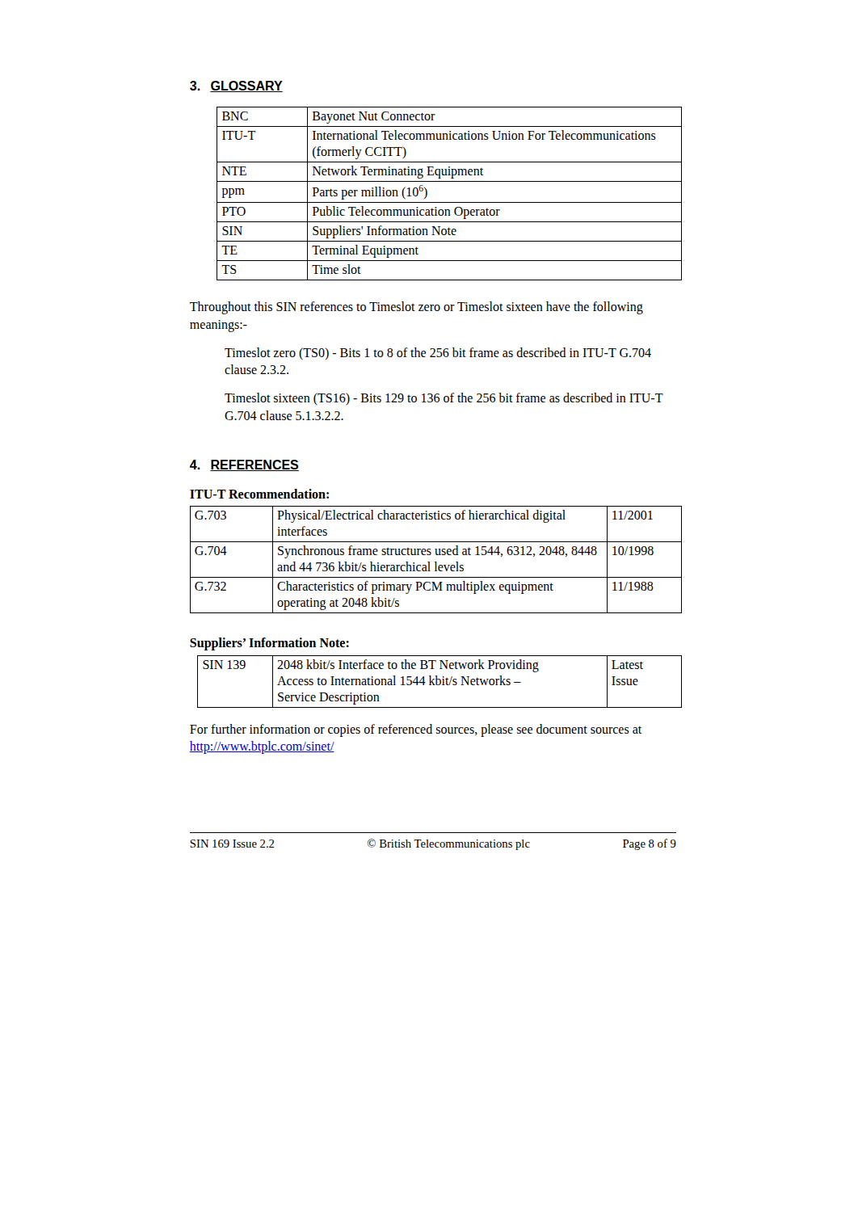3. GLOSSARY
| BNC | Bayonet Nut Connector |
| ITU-T | International Telecommunications Union For Telecommunications (formerly CCITT) |
| NTE | Network Terminating Equipment |
| ppm | Parts per million (10 6 ) |
| PTO | Public Telecommunication Operator |
| SIN | Suppliers' Information Note |
| TE | Terminal Equipment |
| TS | Time slot |
Throughout this SIN references to Timeslot zero or Timeslot sixteen have the following meanings:-
Timeslot zero (TS0) - Bits 1 to 8 of the 256 bit frame as described in ITU-T G.704 clause 2.3.2.
Timeslot sixteen (TS16) - Bits 129 to 136 of the 256 bit frame as described in ITU-T G.704 clause 5.1.3.2.2.
4. REFERENCES
ITU-T Recommendation:
| G.703 | Physical/Electrical characteristics of hierarchical digital interfaces | 11/2001 |
| G.704 | Synchronous frame structures used at 1544, 6312, 2048, 8448 and 44 736 kbit/s hierarchical levels | 10/1998 |
| G.732 | Characteristics of primary PCM multiplex equipment operating at 2048 kbit/s | 11/1988 |
Suppliers’ Information Note:
| SIN 139 | 2048 kbit/s Interface to the BT Network Providing Access to International 1544 kbit/s Networks – Service Description | Latest Issue |
For further information or copies of referenced sources, please see document sources at
http://www.btplc.com/sinet/
SIN 169 Issue 2.2
© British Telecommunications plc
Page 8 of 9